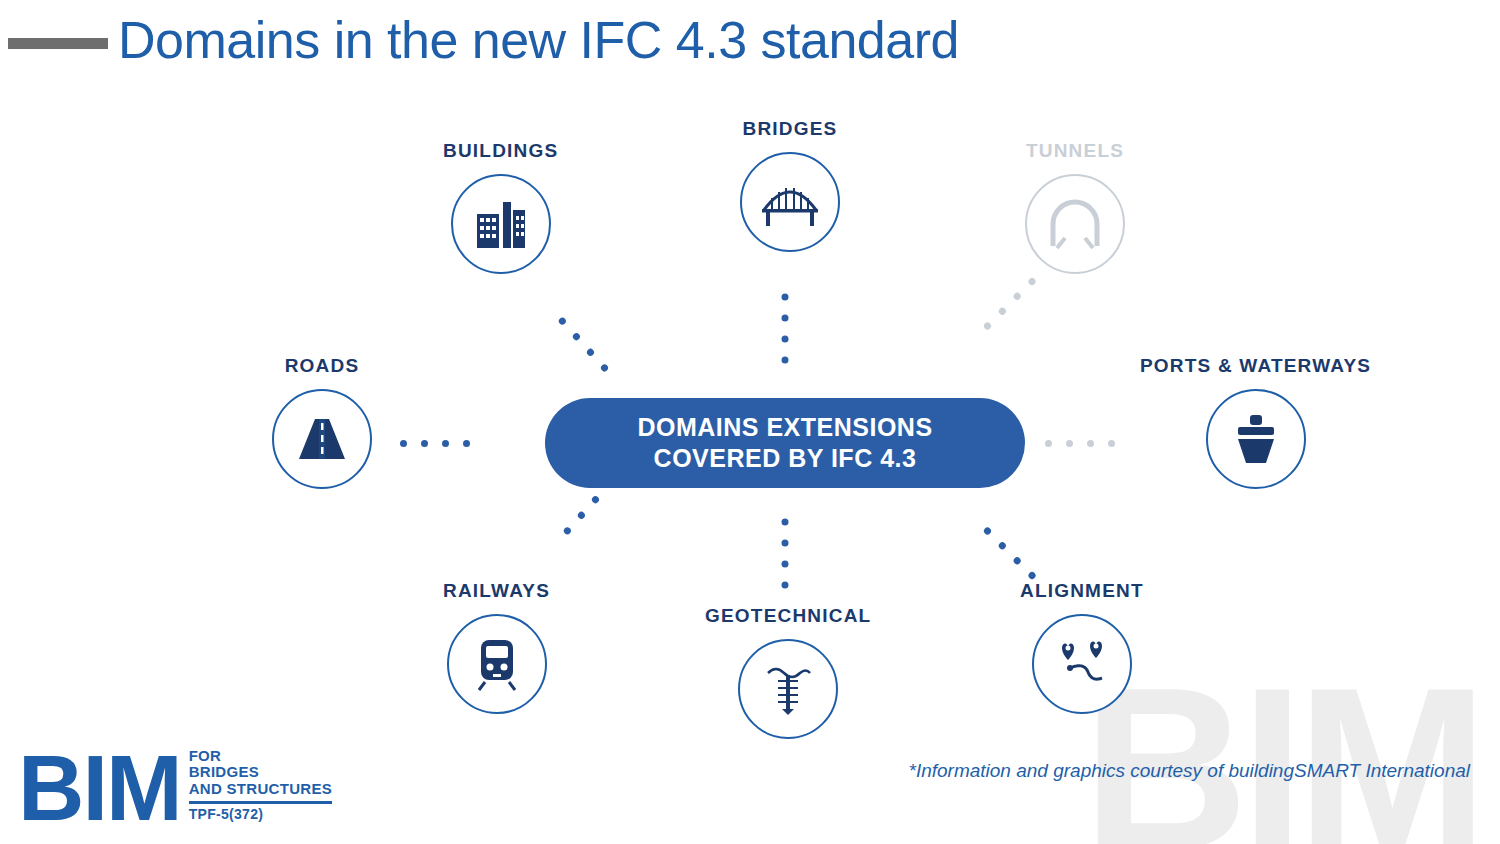Domains in the new IFC 4.3 standard
BIM
DOMAINS EXTENSIONS COVERED BY IFC 4.3
BUILDINGS
BRIDGES
TUNNELS
ROADS
PORTS & WATERWAYS
RAILWAYS
GEOTECHNICAL
ALIGNMENT
*Information and graphics courtesy of buildingSMART International
BIM
FOR
BRIDGES
AND STRUCTURES
TPF-5(372)